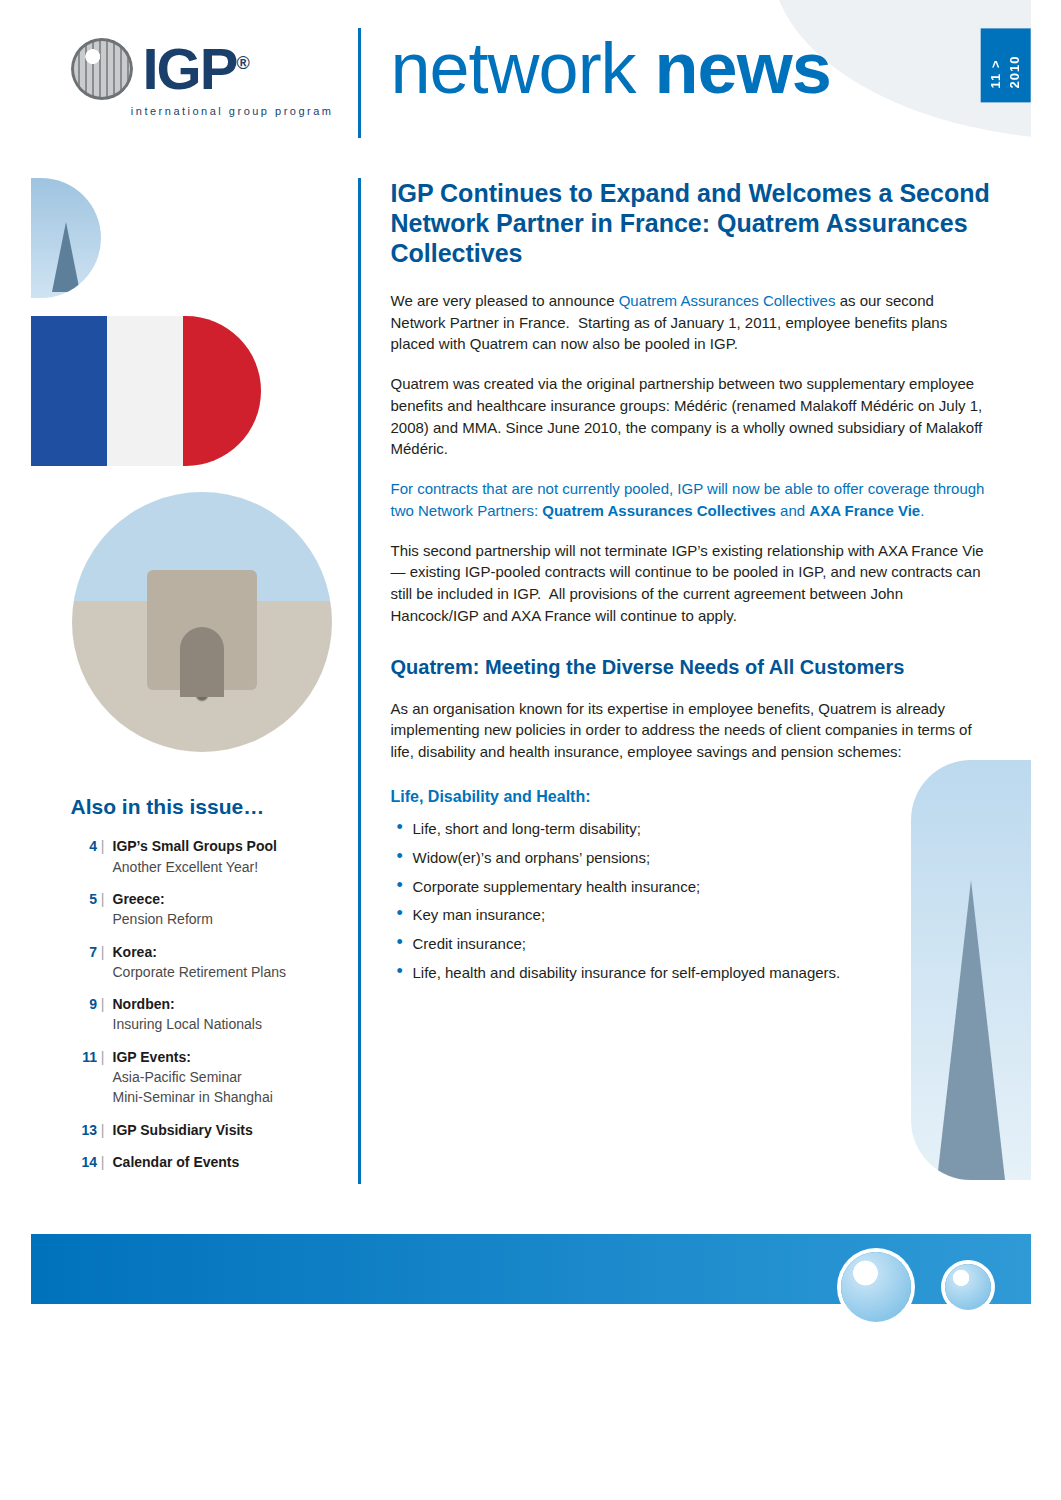IGP®
international group program
network news
11 > 2010
Also in this issue…
| 4 | IGP’s Small Groups Pool Another Excellent Year! |
| 5 | Greece: Pension Reform |
| 7 | Korea: Corporate Retirement Plans |
| 9 | Nordben: Insuring Local Nationals |
| 11 | IGP Events: Asia-Pacific Seminar Mini-Seminar in Shanghai |
| 13 | IGP Subsidiary Visits |
| 14 | Calendar of Events |
IGP Continues to Expand and Welcomes a Second Network Partner in France: Quatrem Assurances Collectives
We are very pleased to announce Quatrem Assurances Collectives as our second Network Partner in France. Starting as of January 1, 2011, employee benefits plans placed with Quatrem can now also be pooled in IGP.
Quatrem was created via the original partnership between two supplementary employee benefits and healthcare insurance groups: Médéric (renamed Malakoff Médéric on July 1, 2008) and MMA. Since June 2010, the company is a wholly owned subsidiary of Malakoff Médéric.
For contracts that are not currently pooled, IGP will now be able to offer coverage through two Network Partners: Quatrem Assurances Collectives and AXA France Vie.
This second partnership will not terminate IGP’s existing relationship with AXA France Vie — existing IGP-pooled contracts will continue to be pooled in IGP, and new contracts can still be included in IGP. All provisions of the current agreement between John Hancock/IGP and AXA France will continue to apply.
Quatrem: Meeting the Diverse Needs of All Customers
As an organisation known for its expertise in employee benefits, Quatrem is already implementing new policies in order to address the needs of client companies in terms of life, disability and health insurance, employee savings and pension schemes:
Life, Disability and Health:
Life, short and long-term disability;
Widow(er)’s and orphans’ pensions;
Corporate supplementary health insurance;
Key man insurance;
Credit insurance;
Life, health and disability insurance for self-employed managers.